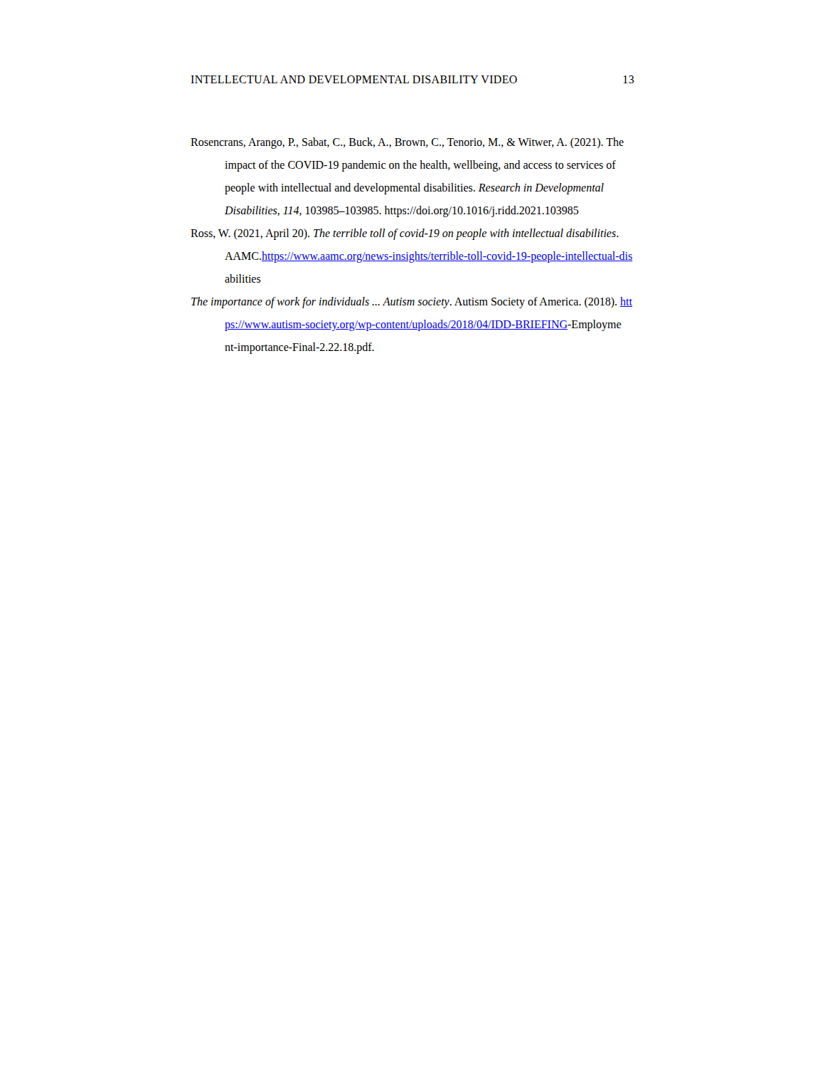Intellectual and Developmental Disability Video 13
Rosencrans, Arango, P., Sabat, C., Buck, A., Brown, C., Tenorio, M., & Witwer, A. (2021). The impact of the COVID-19 pandemic on the health, wellbeing, and access to services of people with intellectual and developmental disabilities. Research in Developmental Disabilities, 114, 103985–103985. https://doi.org/10.1016/j.ridd.2021.103985
Ross, W. (2021, April 20). The terrible toll of covid-19 on people with intellectual disabilities. AAMC.https://www.aamc.org/news-insights/terrible-toll-covid-19-people-intellectual-disabilities
The importance of work for individuals ... Autism society. Autism Society of America. (2018). https://www.autism-society.org/wp-content/uploads/2018/04/IDD-BRIEFING-Employme nt-importance-Final-2.22.18.pdf.